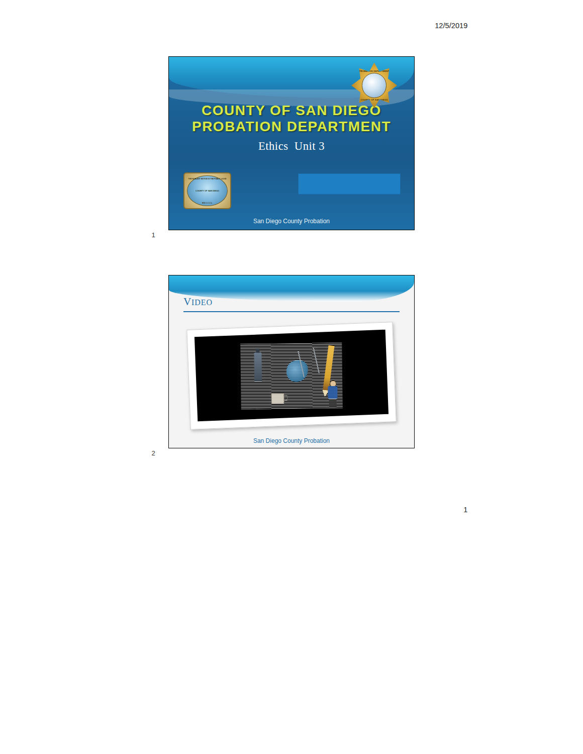12/5/2019
Probation Department
County of San Diego
COUNTY OF SAN DIEGO
PROBATION DEPARTMENT
Ethics Unit 3
The Noblest Motive is the Public Good County of San Diego M.D.C.C.C.L.
San Diego County Probation
1
VIDEO
San Diego County Probation
2
1